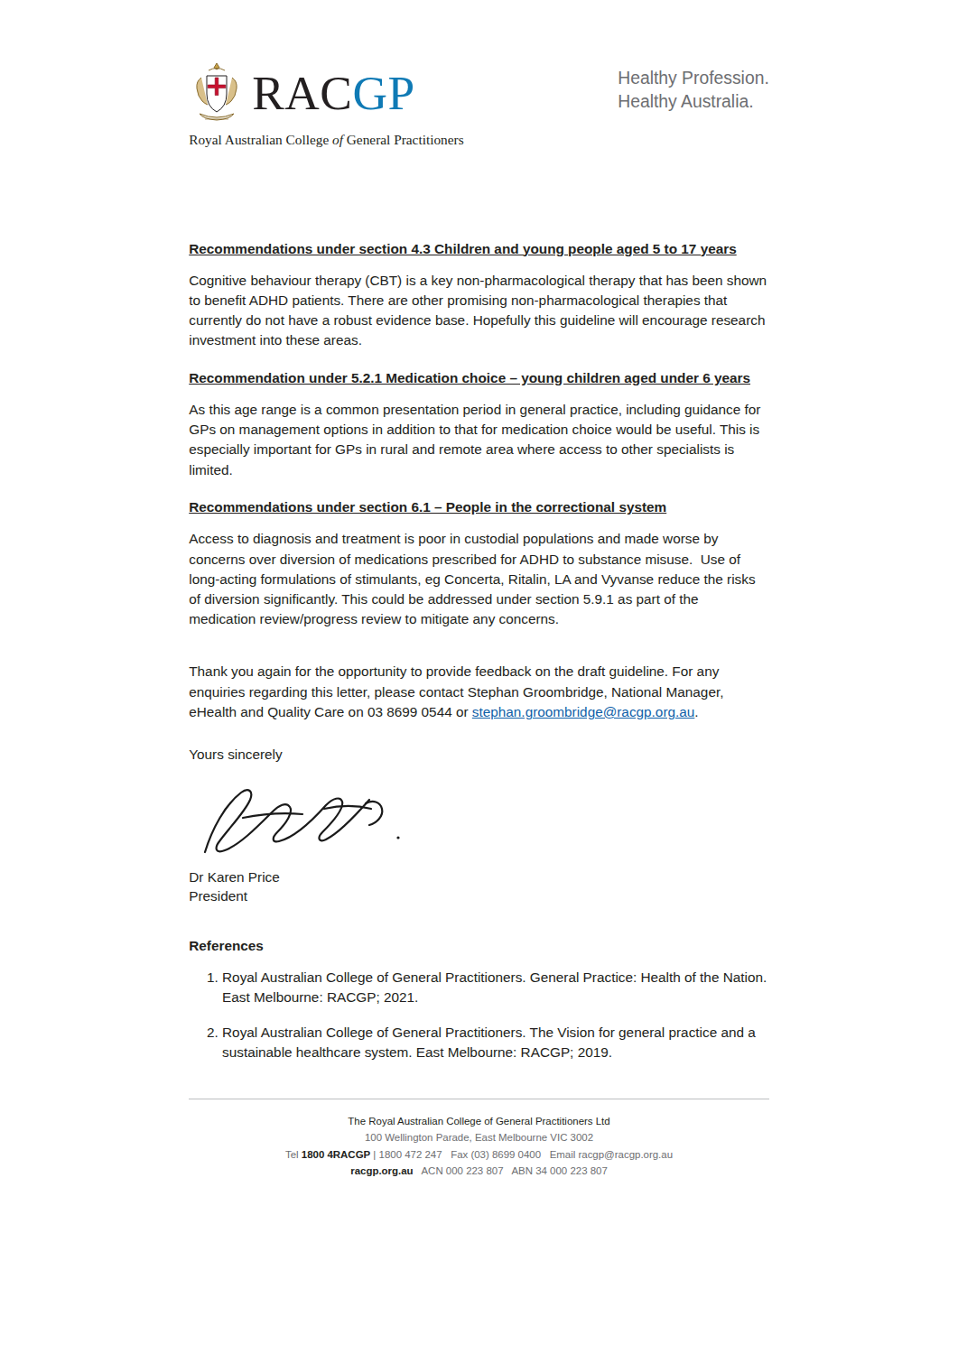RACGP
Royal Australian College of General Practitioners
Healthy Profession.
Healthy Australia.
Recommendations under section 4.3 Children and young people aged 5 to 17 years
Cognitive behaviour therapy (CBT) is a key non-pharmacological therapy that has been shown to benefit ADHD patients. There are other promising non-pharmacological therapies that currently do not have a robust evidence base. Hopefully this guideline will encourage research investment into these areas.
Recommendation under 5.2.1 Medication choice – young children aged under 6 years
As this age range is a common presentation period in general practice, including guidance for GPs on management options in addition to that for medication choice would be useful. This is especially important for GPs in rural and remote area where access to other specialists is limited.
Recommendations under section 6.1 – People in the correctional system
Access to diagnosis and treatment is poor in custodial populations and made worse by concerns over diversion of medications prescribed for ADHD to substance misuse. Use of long-acting formulations of stimulants, eg Concerta, Ritalin, LA and Vyvanse reduce the risks of diversion significantly. This could be addressed under section 5.9.1 as part of the medication review/progress review to mitigate any concerns.
Thank you again for the opportunity to provide feedback on the draft guideline. For any enquiries regarding this letter, please contact Stephan Groombridge, National Manager, eHealth and Quality Care on 03 8699 0544 or stephan.groombridge@racgp.org.au.
Yours sincerely
Dr Karen Price
President
References
Royal Australian College of General Practitioners. General Practice: Health of the Nation. East Melbourne: RACGP; 2021.
Royal Australian College of General Practitioners. The Vision for general practice and a sustainable healthcare system. East Melbourne: RACGP; 2019.
The Royal Australian College of General Practitioners Ltd
100 Wellington Parade, East Melbourne VIC 3002
Tel 1800 4RACGP | 1800 472 247 Fax (03) 8699 0400 Email racgp@racgp.org.au
racgp.org.au ACN 000 223 807 ABN 34 000 223 807